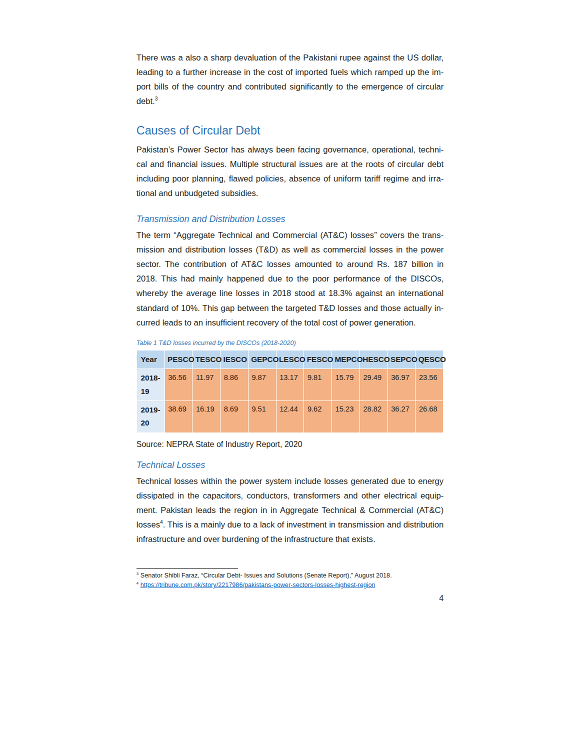There was a also a sharp devaluation of the Pakistani rupee against the US dollar, leading to a further increase in the cost of imported fuels which ramped up the import bills of the country and contributed significantly to the emergence of circular debt.3
Causes of Circular Debt
Pakistan’s Power Sector has always been facing governance, operational, technical and financial issues. Multiple structural issues are at the roots of circular debt including poor planning, flawed policies, absence of uniform tariff regime and irrational and unbudgeted subsidies.
Transmission and Distribution Losses
The term “Aggregate Technical and Commercial (AT&C) losses” covers the transmission and distribution losses (T&D) as well as commercial losses in the power sector. The contribution of AT&C losses amounted to around Rs. 187 billion in 2018. This had mainly happened due to the poor performance of the DISCOs, whereby the average line losses in 2018 stood at 18.3% against an international standard of 10%. This gap between the targeted T&D losses and those actually incurred leads to an insufficient recovery of the total cost of power generation.
Table 1 T&D losses incurred by the DISCOs (2018-2020)
| Year | PESCO | TESCO | IESCO | GEPCO | LESCO | FESCO | MEPCO | HESCO | SEPCO | QESCO |
| --- | --- | --- | --- | --- | --- | --- | --- | --- | --- | --- |
| 2018-19 | 36.56 | 11.97 | 8.86 | 9.87 | 13.17 | 9.81 | 15.79 | 29.49 | 36.97 | 23.56 |
| 2019-20 | 38.69 | 16.19 | 8.69 | 9.51 | 12.44 | 9.62 | 15.23 | 28.82 | 36.27 | 26.68 |
Source: NEPRA State of Industry Report, 2020
Technical Losses
Technical losses within the power system include losses generated due to energy dissipated in the capacitors, conductors, transformers and other electrical equipment. Pakistan leads the region in in Aggregate Technical & Commercial (AT&C) losses4. This is a mainly due to a lack of investment in transmission and distribution infrastructure and over burdening of the infrastructure that exists.
3 Senator Shibli Faraz, “Circular Debt- Issues and Solutions (Senate Report),” August 2018.
4 https://tribune.com.pk/story/2217986/pakistans-power-sectors-losses-highest-region
4